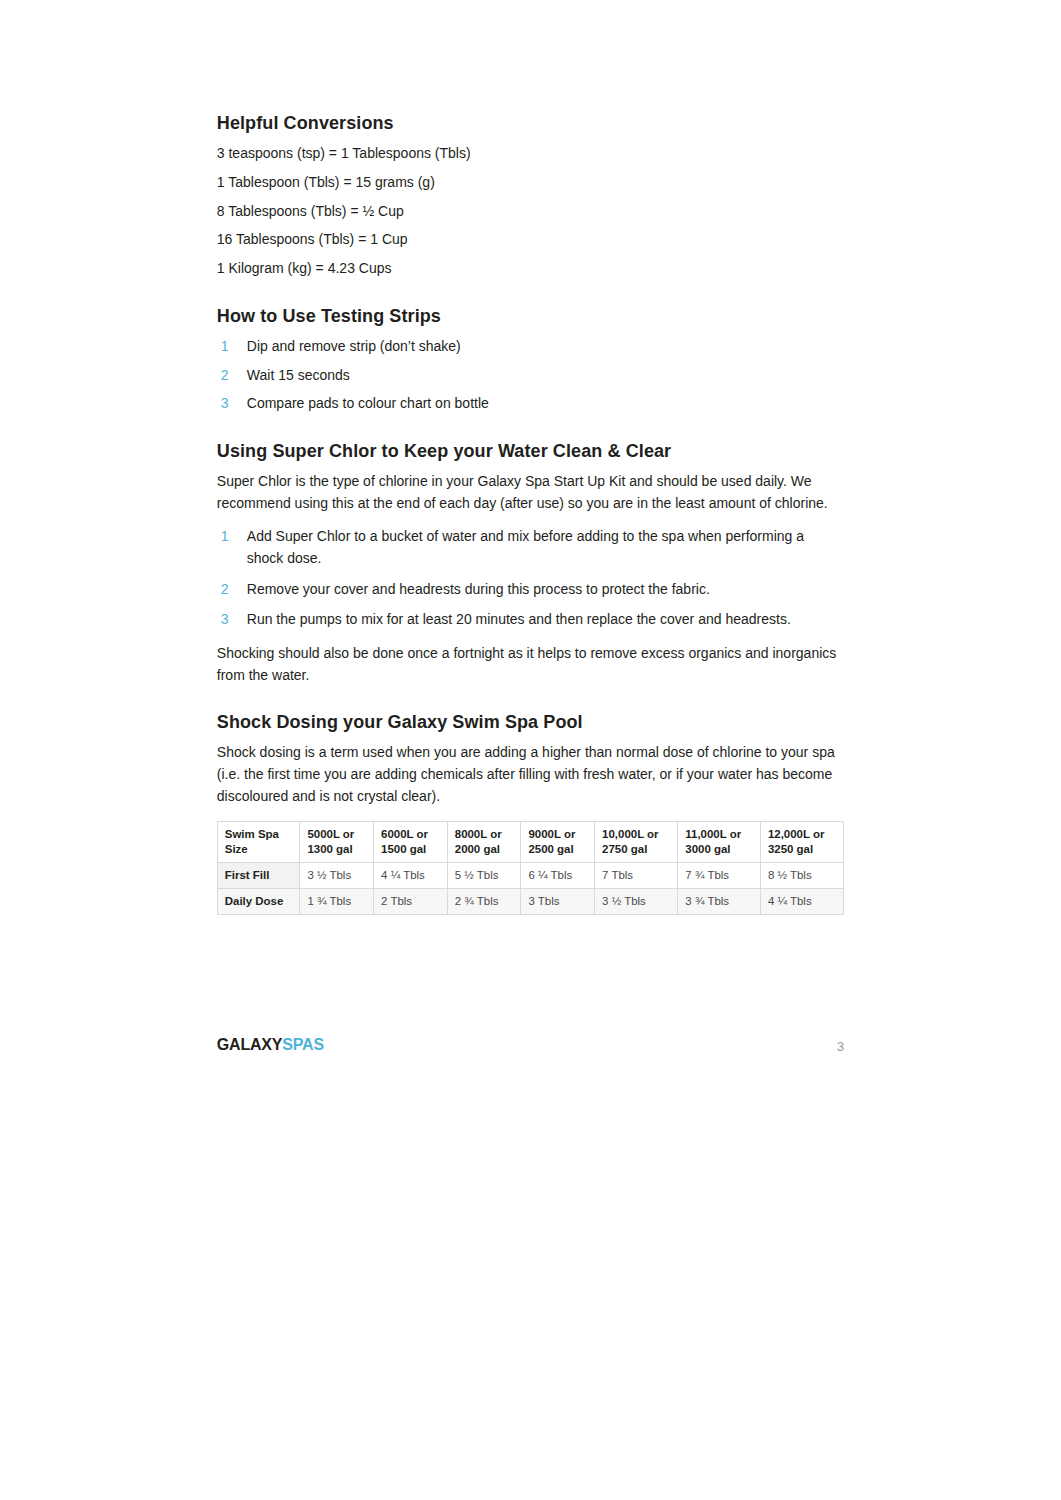Helpful Conversions
3 teaspoons (tsp) = 1 Tablespoons (Tbls)
1 Tablespoon (Tbls) = 15 grams (g)
8 Tablespoons (Tbls) = ½ Cup
16 Tablespoons (Tbls) = 1 Cup
1 Kilogram (kg) = 4.23 Cups
How to Use Testing Strips
Dip and remove strip (don’t shake)
Wait 15 seconds
Compare pads to colour chart on bottle
Using Super Chlor to Keep your Water Clean & Clear
Super Chlor is the type of chlorine in your Galaxy Spa Start Up Kit and should be used daily. We recommend using this at the end of each day (after use) so you are in the least amount of chlorine.
Add Super Chlor to a bucket of water and mix before adding to the spa when performing a shock dose.
Remove your cover and headrests during this process to protect the fabric.
Run the pumps to mix for at least 20 minutes and then replace the cover and headrests.
Shocking should also be done once a fortnight as it helps to remove excess organics and inorganics from the water.
Shock Dosing your Galaxy Swim Spa Pool
Shock dosing is a term used when you are adding a higher than normal dose of chlorine to your spa (i.e. the first time you are adding chemicals after filling with fresh water, or if your water has become discoloured and is not crystal clear).
| Swim Spa Size | 5000L or 1300 gal | 6000L or 1500 gal | 8000L or 2000 gal | 9000L or 2500 gal | 10,000L or 2750 gal | 11,000L or 3000 gal | 12,000L or 3250 gal |
| --- | --- | --- | --- | --- | --- | --- | --- |
| First Fill | 3 ½ Tbls | 4 ¼ Tbls | 5 ½ Tbls | 6 ¼ Tbls | 7 Tbls | 7 ¾ Tbls | 8 ½ Tbls |
| Daily Dose | 1 ¾ Tbls | 2 Tbls | 2 ¾ Tbls | 3 Tbls | 3 ½ Tbls | 3 ¾ Tbls | 4 ¼ Tbls |
GALAXY SPAS
3